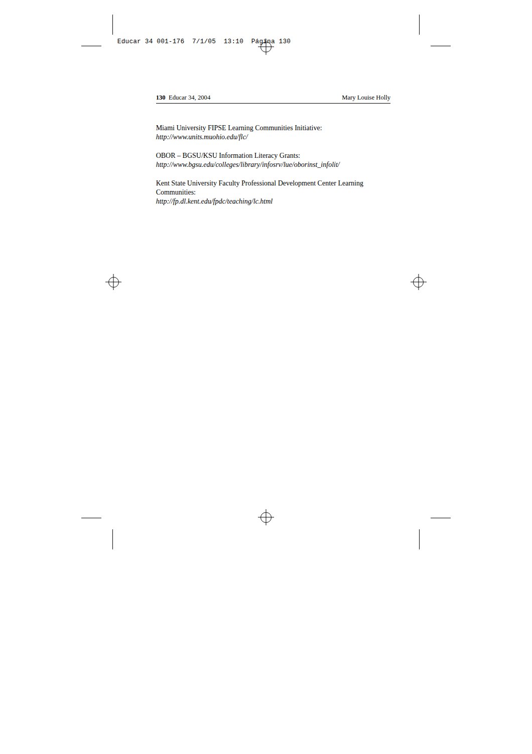Educar 34 001-176 7/1/05 13:10 Página 130
130 Educar 34, 2004
Mary Louise Holly
Miami University FIPSE Learning Communities Initiative:
http://www.units.muohio.edu/flc/
OBOR – BGSU/KSU Information Literacy Grants:
http://www.bgsu.edu/colleges/library/infosrv/lue/oborinst_infolit/
Kent State University Faculty Professional Development Center Learning Communities:
http://fp.dl.kent.edu/fpdc/teaching/lc.html